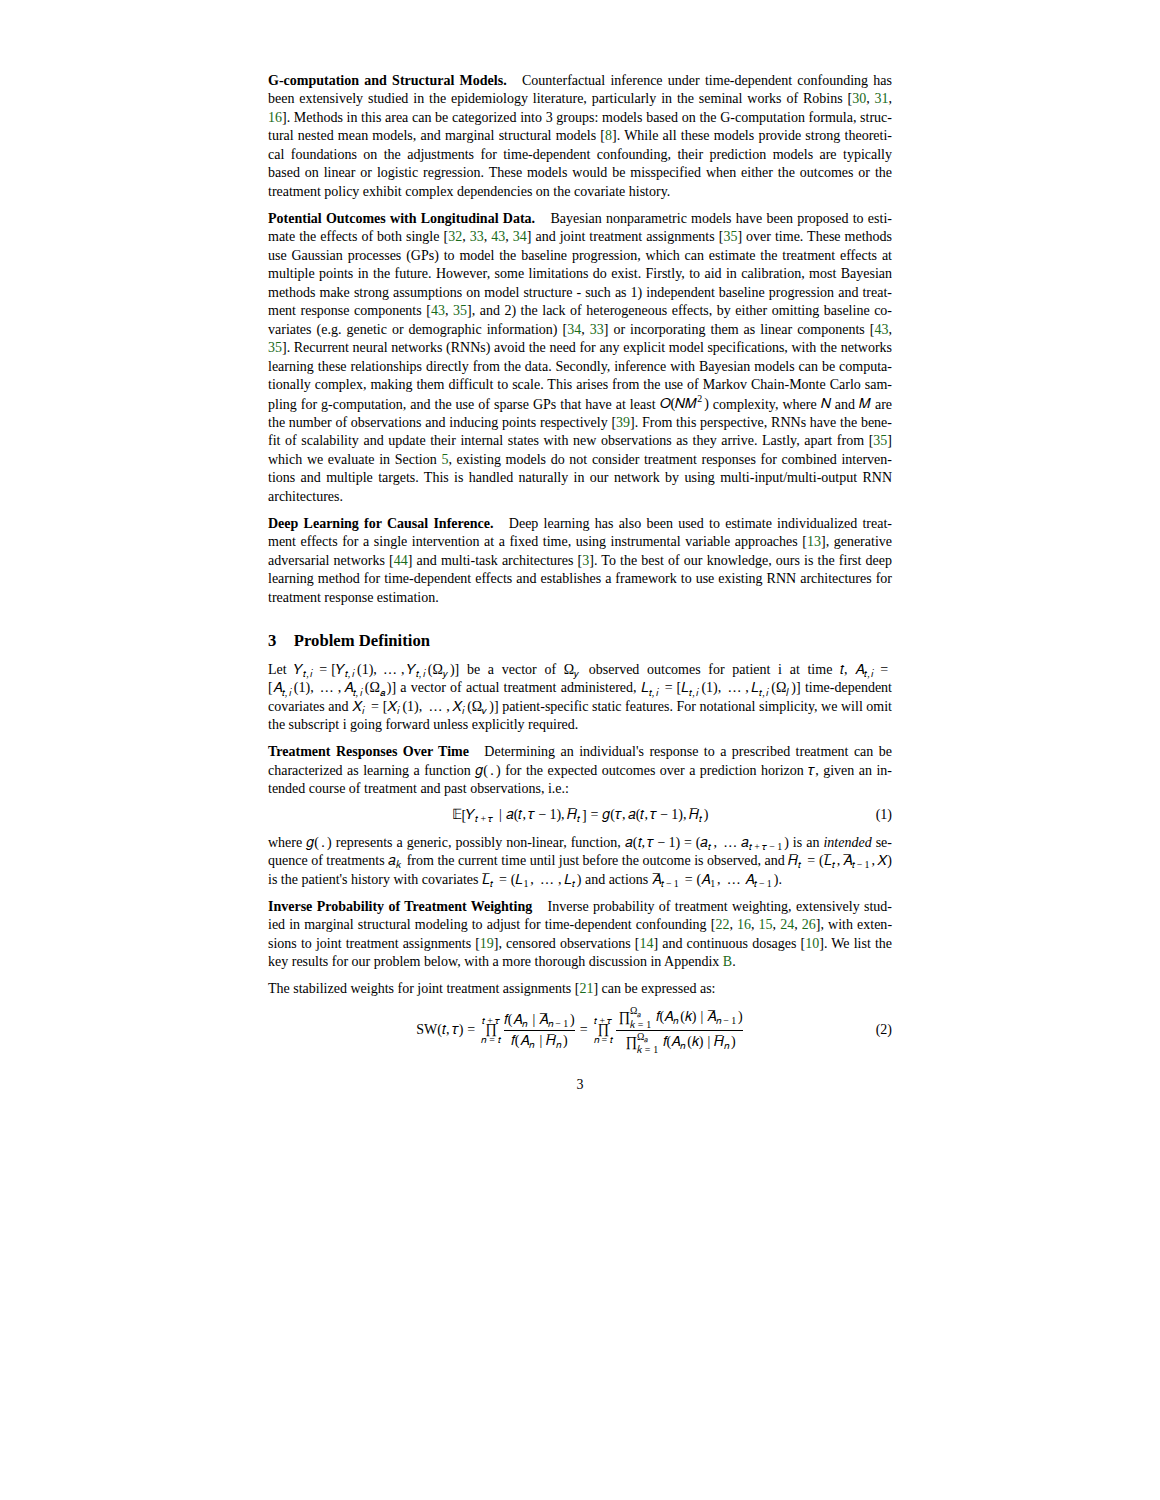G-computation and Structural Models. Counterfactual inference under time-dependent confounding has been extensively studied in the epidemiology literature, particularly in the seminal works of Robins [30, 31, 16]. Methods in this area can be categorized into 3 groups: models based on the G-computation formula, structural nested mean models, and marginal structural models [8]. While all these models provide strong theoretical foundations on the adjustments for time-dependent confounding, their prediction models are typically based on linear or logistic regression. These models would be misspecified when either the outcomes or the treatment policy exhibit complex dependencies on the covariate history.
Potential Outcomes with Longitudinal Data. Bayesian nonparametric models have been proposed to estimate the effects of both single [32, 33, 43, 34] and joint treatment assignments [35] over time. These methods use Gaussian processes (GPs) to model the baseline progression, which can estimate the treatment effects at multiple points in the future. However, some limitations do exist. Firstly, to aid in calibration, most Bayesian methods make strong assumptions on model structure - such as 1) independent baseline progression and treatment response components [43, 35], and 2) the lack of heterogeneous effects, by either omitting baseline covariates (e.g. genetic or demographic information) [34, 33] or incorporating them as linear components [43, 35]. Recurrent neural networks (RNNs) avoid the need for any explicit model specifications, with the networks learning these relationships directly from the data. Secondly, inference with Bayesian models can be computationally complex, making them difficult to scale. This arises from the use of Markov Chain-Monte Carlo sampling for g-computation, and the use of sparse GPs that have at least O(NM2) complexity, where N and M are the number of observations and inducing points respectively [39]. From this perspective, RNNs have the benefit of scalability and update their internal states with new observations as they arrive. Lastly, apart from [35] which we evaluate in Section 5, existing models do not consider treatment responses for combined interventions and multiple targets. This is handled naturally in our network by using multi-input/multi-output RNN architectures.
Deep Learning for Causal Inference. Deep learning has also been used to estimate individualized treatment effects for a single intervention at a fixed time, using instrumental variable approaches [13], generative adversarial networks [44] and multi-task architectures [3]. To the best of our knowledge, ours is the first deep learning method for time-dependent effects and establishes a framework to use existing RNN architectures for treatment response estimation.
3 Problem Definition
Let Yt,i=[Yt,i(1),…,Yt,i(Ωy)] be a vector of Ωy observed outcomes for patient i at time t, At,i= [At,i(1),…,At,i(Ωa)] a vector of actual treatment administered, Lt,i=[Lt,i(1),…,Lt,i(Ωl)] time-dependent covariates and Xi=[Xi(1),…,Xi(Ωv)] patient-specific static features. For notational simplicity, we will omit the subscript i going forward unless explicitly required.
Treatment Responses Over Time Determining an individual's response to a prescribed treatment can be characterized as learning a function g(.) for the expected outcomes over a prediction horizon τ, given an intended course of treatment and past observations, i.e.:
𝔼 [ Yt+τ | a(t,τ−1) , H¯t ] = g(τ,a(t,τ−1),H¯t) (1)
where g(.) represents a generic, possibly non-linear, function, a(t,τ−1)=(at,…at+τ−1) is an intended sequence of treatments ak from the current time until just before the outcome is observed, and H¯t=(L¯t,A¯t−1,X) is the patient's history with covariates L¯t=(L1,…,Lt) and actions A¯t−1=(A1,…At−1).
Inverse Probability of Treatment Weighting Inverse probability of treatment weighting, extensively studied in marginal structural modeling to adjust for time-dependent confounding [22, 16, 15, 24, 26], with extensions to joint treatment assignments [19], censored observations [14] and continuous dosages [10]. We list the key results for our problem below, with a more thorough discussion in Appendix B.
The stabilized weights for joint treatment assignments [21] can be expressed as:
SW(t,τ) = ∏ n=t t+τ f(An|A¯n−1) f(An|H¯n) = ∏ n=t t+τ ∏k=1Ωa f(An(k)|A¯n−1) ∏k=1Ωa f(An(k)|H¯n) (2)
3